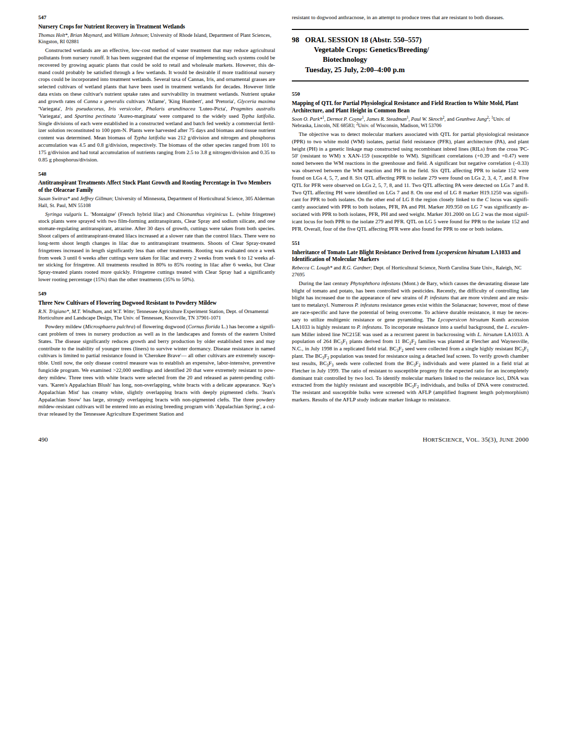547
Nursery Crops for Nutrient Recovery in Treatment Wetlands
Thomas Holt*, Brian Maynard, and William Johnson; University of Rhode Island, Department of Plant Sciences, Kingston, RI 02881
Constructed wetlands are an effective, low-cost method of water treatment that may reduce agricultural pollutants from nursery runoff. It has been suggested that the expense of implementing such systems could be recovered by growing aquatic plants that could be sold to retail and wholesale markets. However, this demand could probably be satisfied through a few wetlands. It would be desirable if more traditional nursery crops could be incorporated into treatment wetlands. Several taxa of Cannas, Iris, and ornamental grasses are selected cultivars of wetland plants that have been used in treatment wetlands for decades. However little data exists on these cultivar's nutrient uptake rates and survivability in treatment wetlands. Nutrient uptake and growth rates of Canna x generalis cultivars 'Aflame', 'King Humbert', and 'Pretoria', Glyceria maxima 'Variegata', Iris pseudacorus, Iris versicolor, Phalaris arundinacea 'Luteo-Picta', Pragmites australis 'Variegata', and Spartina pectinata 'Aureo-marginata' were compared to the widely used Typha latifolia. Single divisions of each were established in a constructed wetland and batch fed weekly a commercial fertilizer solution reconstituted to 100 ppm-N. Plants were harvested after 75 days and biomass and tissue nutrient content was determined. Mean biomass of Typha latifolia was 212 g/division and nitrogen and phosphorus accumulation was 4.5 and 0.8 g/division, respectively. The biomass of the other species ranged from 101 to 175 g/division and had total accumulation of nutrients ranging from 2.5 to 3.8 g nitrogen/division and 0.35 to 0.85 g phosphorus/division.
548
Antitranspirant Treatments Affect Stock Plant Growth and Rooting Percentage in Two Members of the Oleaceae Family
Susan Switras* and Jeffrey Gillman; University of Minnesota, Department of Horticultural Science, 305 Alderman Hall, St. Paul, MN 55108
Syringa vulgaris L. 'Montaigne' (French hybrid lilac) and Chionanthus virginicus L. (white fringetree) stock plants were sprayed with two film-forming antitranspirants, Clear Spray and sodium silicate, and one stomate-regulating antitranspirant, atrazine. After 30 days of growth, cuttings were taken from both species. Shoot calipers of antitranspirant-treated lilacs increased at a slower rate than the control lilacs. There were no long-term shoot length changes in lilac due to antitranspirant treatments. Shoots of Clear Spray-treated fringetrees increased in length significantly less than other treatments. Rooting was evaluated once a week from week 3 until 6 weeks after cuttings were taken for lilac and every 2 weeks from week 6 to 12 weeks after sticking for fringetree. All treatments resulted in 80% to 85% rooting in lilac after 6 weeks, but Clear Spray-treated plants rooted more quickly. Fringetree cuttings treated with Clear Spray had a significantly lower rooting percentage (15%) than the other treatments (35% to 50%).
549
Three New Cultivars of Flowering Dogwood Resistant to Powdery Mildew
R.N. Trigiano*, M.T. Windham, and W.T. Witte; Tennessee Agriculture Experiment Station, Dept. of Ornamental Horticulture and Landscape Design, The Univ. of Tennessee, Knoxville, TN 37901-1071
Powdery mildew (Microsphaera pulchra) of flowering dogwood (Cornus florida L.) has become a significant problem of trees in nursery production as well as in the landscapes and forests of the eastern United States. The disease significantly reduces growth and berry production by older established trees and may contribute to the inability of younger trees (liners) to survive winter dormancy. Disease resistance in named cultivars is limited to partial resistance found in 'Cherokee Brave'— all other cultivars are extremely susceptible. Until now, the only disease control measure was to establish an expensive, labor-intensive, preventive fungicide program. We examined >22,000 seedlings and identified 20 that were extremely resistant to powdery mildew. Three trees with white bracts were selected from the 20 and released as patent-pending cultivars. 'Karen's Appalachian Blush' has long, non-overlapping, white bracts with a delicate appearance. 'Kay's Appalachian Mist' has creamy white, slightly overlapping bracts with deeply pigmented clefts. 'Jean's Appalachian Snow' has large, strongly overlapping bracts with non-pigmented clefts. The three powdery mildew-resistant cultivars will be entered into an existing breeding program with 'Appalachian Spring', a cultivar released by the Tennessee Agriculture Experiment Station and
resistant to dogwood anthracnose, in an attempt to produce trees that are resistant to both diseases.
98
ORAL SESSION 18 (Abstr. 550–557) Vegetable Crops: Genetics/Breeding/ Biotechnology Tuesday, 25 July, 2:00–4:00 p.m
550
Mapping of QTL for Partial Physiological Resistance and Field Reaction to White Mold, Plant Architecture, and Plant Height in Common Bean
Soon O. Park*1, Dermot P. Coyne1, James R. Steadman1, Paul W. Skroch2, and Geunhwa Jung2; 1Univ. of Nebraska, Lincoln, NE 68583; 2Univ. of Wisconsin, Madison, WI 53706
The objective was to detect molecular markers associated with QTL for partial physiological resistance (PPR) to two white mold (WM) isolates, partial field resistance (PFR), plant architecture (PA), and plant height (PH) in a genetic linkage map constructed using recombinant inbred lines (RILs) from the cross 'PC-50' (resistant to WM) x XAN-159 (susceptible to WM). Significant correlations (+0.39 and +0.47) were noted between the WM reactions in the greenhouse and field. A significant but negative correlation (–0.33) was observed between the WM reaction and PH in the field. Six QTL affecting PPR to isolate 152 were found on LGs 4, 5, 7, and 8. Six QTL affecting PPR to isolate 279 were found on LGs 2, 3, 4, 7, and 8. Five QTL for PFR were observed on LGs 2, 5, 7, 8, and 11. Two QTL affecting PA were detected on LGs 7 and 8. Two QTL affecting PH were identified on LGs 7 and 8. On one end of LG 8 marker H19.1250 was significant for PPR to both isolates. On the other end of LG 8 the region closely linked to the C locus was significantly associated with PPR to both isolates, PFR, PA and PH. Marker J09.950 on LG 7 was significantly associated with PPR to both isolates, PFR, PH and seed weight. Marker J01.2000 on LG 2 was the most significant locus for both PPR to the isolate 279 and PFR. QTL on LG 5 were found for PPR to the isolate 152 and PFR. Overall, four of the five QTL affecting PFR were also found for PPR to one or both isolates.
551
Inheritance of Tomato Late Blight Resistance Derived from Lycopersicon hirsutum LA1033 and Identification of Molecular Markers
Rebecca C. Lough* and R.G. Gardner; Dept. of Horticultural Science, North Carolina State Univ., Raleigh, NC 27695
During the last century Phytophthora infestans (Mont.) de Bary, which causes the devastating disease late blight of tomato and potato, has been controlled with pesticides. Recently, the difficulty of controlling late blight has increased due to the appearance of new strains of P. infestans that are more virulent and are resistant to metalaxyl. Numerous P. infestans resistance genes exist within the Solanaceae; however, most of these are race-specific and have the potential of being overcome. To achieve durable resistance, it may be necessary to utilize multigenic resistance or gene pyramiding. The Lycopersicon hirsutum Kunth accession LA1033 is highly resistant to P. infestans. To incorporate resistance into a useful background, the L. esculentum Miller inbred line NC215E was used as a recurrent parent in backcrossing with L. hirsutum LA1033. A population of 264 BC3F1 plants derived from 11 BC2F2 families was planted at Fletcher and Waynesville, N.C., in July 1998 in a replicated field trial. BC3F2 seed were collected from a single highly resistant BC3F1 plant. The BC3F2 population was tested for resistance using a detached leaf screen. To verify growth chamber test results, BC3F3 seeds were collected from the BC3F2 individuals and were planted in a field trial at Fletcher in July 1999. The ratio of resistant to susceptible progeny fit the expected ratio for an incompletely dominant trait controlled by two loci. To identify molecular markers linked to the resistance loci, DNA was extracted from the highly resistant and susceptible BC3F2 individuals, and bulks of DNA were constructed. The resistant and susceptible bulks were screened with AFLP (amplified fragment length polymorphism) markers. Results of the AFLP study indicate marker linkage to resistance.
490
HORTSCIENCE, VOL. 35(3), JUNE 2000